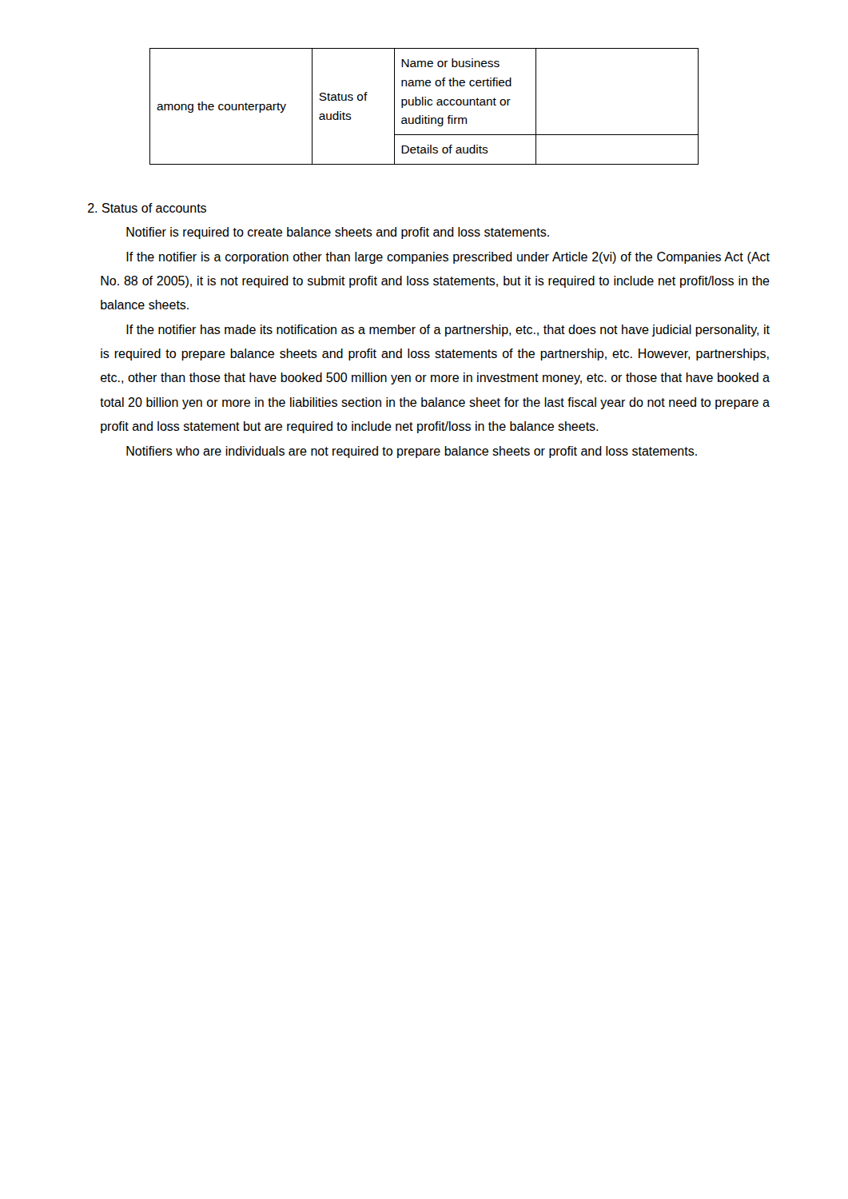| among the counterparty | Status of audits | Name or business name of the certified public accountant or auditing firm | |
| Details of audits | |
2. Status of accounts
Notifier is required to create balance sheets and profit and loss statements.
If the notifier is a corporation other than large companies prescribed under Article 2(vi) of the Companies Act (Act No. 88 of 2005), it is not required to submit profit and loss statements, but it is required to include net profit/loss in the balance sheets.
If the notifier has made its notification as a member of a partnership, etc., that does not have judicial personality, it is required to prepare balance sheets and profit and loss statements of the partnership, etc. However, partnerships, etc., other than those that have booked 500 million yen or more in investment money, etc. or those that have booked a total 20 billion yen or more in the liabilities section in the balance sheet for the last fiscal year do not need to prepare a profit and loss statement but are required to include net profit/loss in the balance sheets.
Notifiers who are individuals are not required to prepare balance sheets or profit and loss statements.